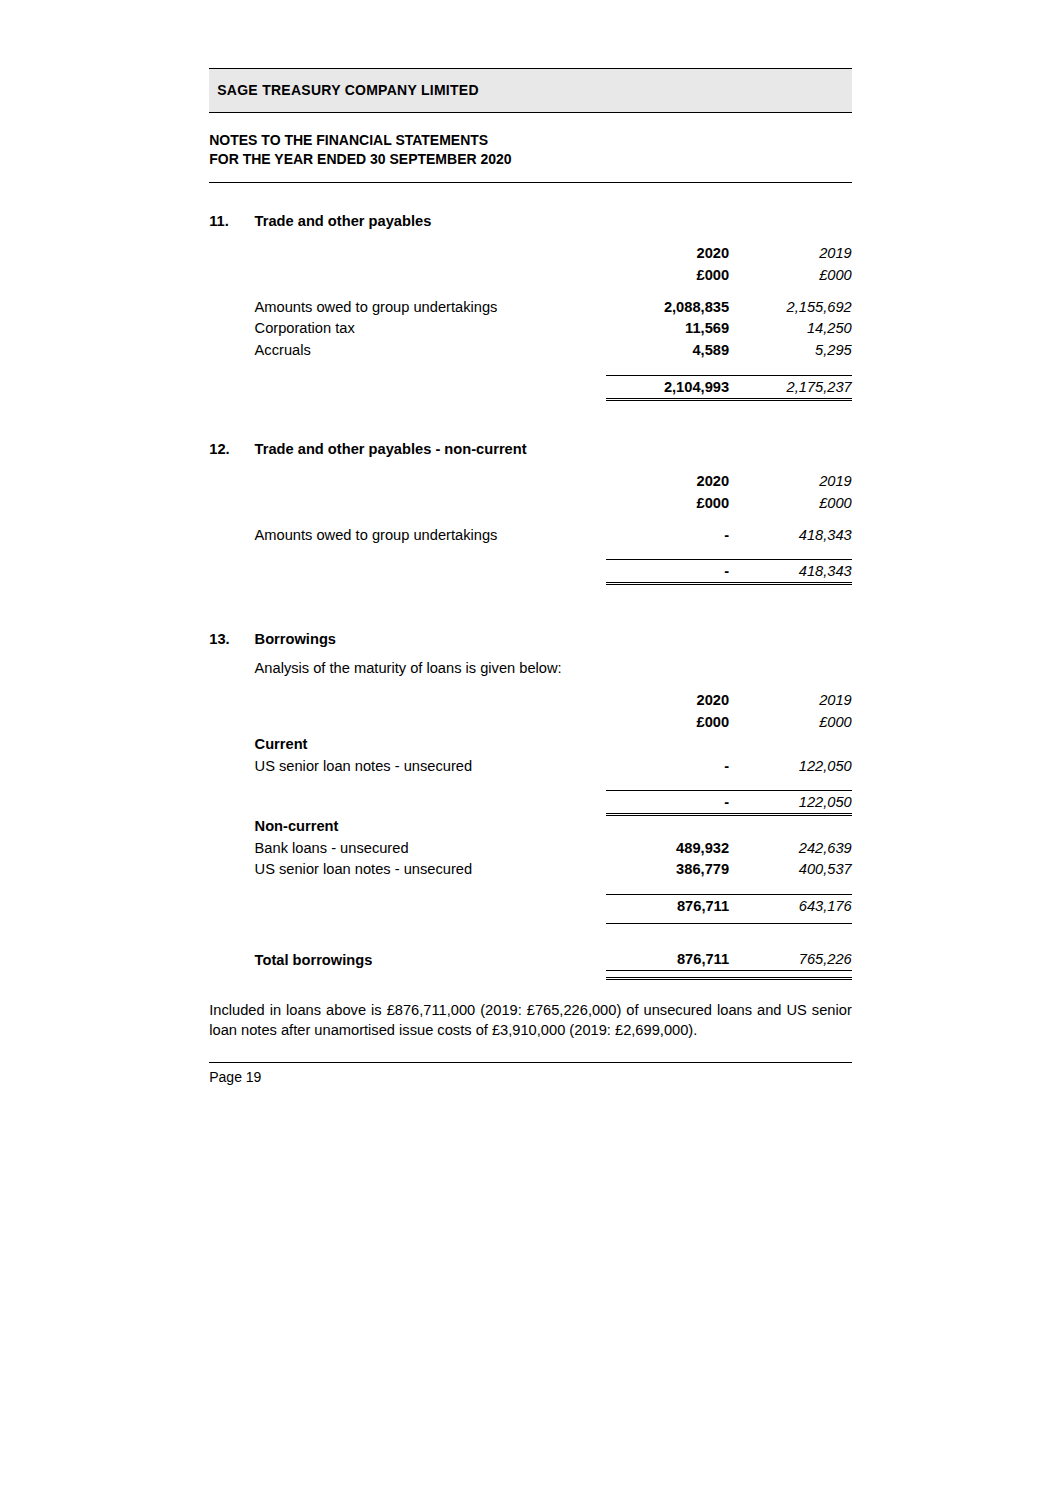SAGE TREASURY COMPANY LIMITED
NOTES TO THE FINANCIAL STATEMENTS
FOR THE YEAR ENDED 30 SEPTEMBER 2020
11. Trade and other payables
| | 2020 | 2019 |
| | £000 | £000 |
| Amounts owed to group undertakings | 2,088,835 | 2,155,692 |
| Corporation tax | 11,569 | 14,250 |
| Accruals | 4,589 | 5,295 |
| | 2,104,993 | 2,175,237 |
12. Trade and other payables - non-current
| | 2020 | 2019 |
| | £000 | £000 |
| Amounts owed to group undertakings | - | 418,343 |
| | - | 418,343 |
13. Borrowings
Analysis of the maturity of loans is given below:
| | 2020 | 2019 |
| | £000 | £000 |
| Current | | |
| US senior loan notes - unsecured | - | 122,050 |
| | - | 122,050 |
| Non-current | | |
| Bank loans - unsecured | 489,932 | 242,639 |
| US senior loan notes - unsecured | 386,779 | 400,537 |
| | 876,711 | 643,176 |
| Total borrowings | 876,711 | 765,226 |
Included in loans above is £876,711,000 (2019: £765,226,000) of unsecured loans and US senior loan notes after unamortised issue costs of £3,910,000 (2019: £2,699,000).
Page 19